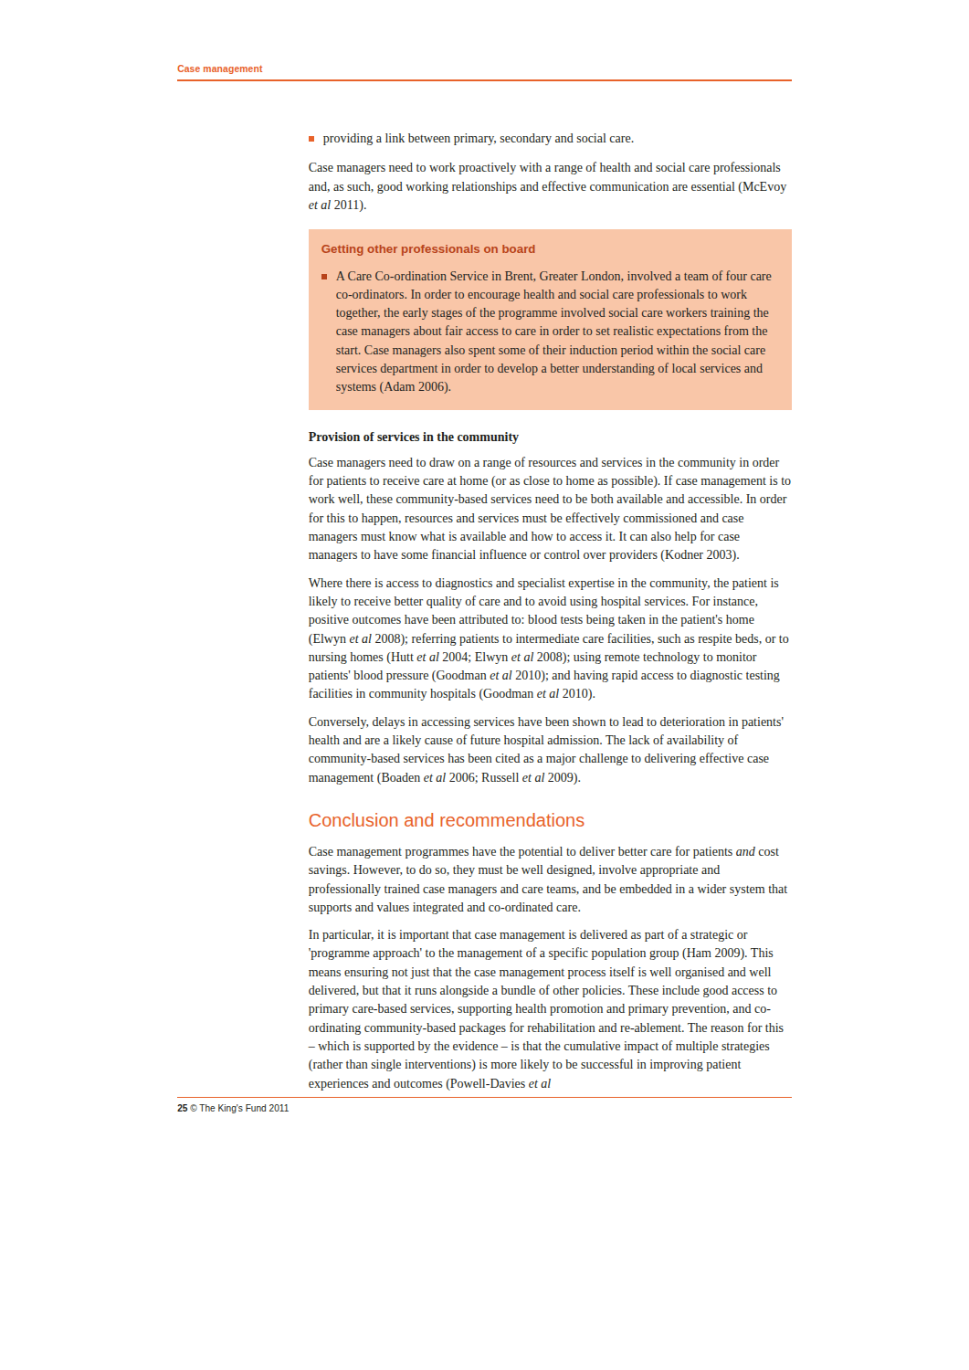Case management
providing a link between primary, secondary and social care.
Case managers need to work proactively with a range of health and social care professionals and, as such, good working relationships and effective communication are essential (McEvoy et al 2011).
Getting other professionals on board
A Care Co-ordination Service in Brent, Greater London, involved a team of four care co-ordinators. In order to encourage health and social care professionals to work together, the early stages of the programme involved social care workers training the case managers about fair access to care in order to set realistic expectations from the start. Case managers also spent some of their induction period within the social care services department in order to develop a better understanding of local services and systems (Adam 2006).
Provision of services in the community
Case managers need to draw on a range of resources and services in the community in order for patients to receive care at home (or as close to home as possible). If case management is to work well, these community-based services need to be both available and accessible. In order for this to happen, resources and services must be effectively commissioned and case managers must know what is available and how to access it. It can also help for case managers to have some financial influence or control over providers (Kodner 2003).
Where there is access to diagnostics and specialist expertise in the community, the patient is likely to receive better quality of care and to avoid using hospital services. For instance, positive outcomes have been attributed to: blood tests being taken in the patient's home (Elwyn et al 2008); referring patients to intermediate care facilities, such as respite beds, or to nursing homes (Hutt et al 2004; Elwyn et al 2008); using remote technology to monitor patients' blood pressure (Goodman et al 2010); and having rapid access to diagnostic testing facilities in community hospitals (Goodman et al 2010).
Conversely, delays in accessing services have been shown to lead to deterioration in patients' health and are a likely cause of future hospital admission. The lack of availability of community-based services has been cited as a major challenge to delivering effective case management (Boaden et al 2006; Russell et al 2009).
Conclusion and recommendations
Case management programmes have the potential to deliver better care for patients and cost savings. However, to do so, they must be well designed, involve appropriate and professionally trained case managers and care teams, and be embedded in a wider system that supports and values integrated and co-ordinated care.
In particular, it is important that case management is delivered as part of a strategic or 'programme approach' to the management of a specific population group (Ham 2009). This means ensuring not just that the case management process itself is well organised and well delivered, but that it runs alongside a bundle of other policies. These include good access to primary care-based services, supporting health promotion and primary prevention, and co-ordinating community-based packages for rehabilitation and re-ablement. The reason for this – which is supported by the evidence – is that the cumulative impact of multiple strategies (rather than single interventions) is more likely to be successful in improving patient experiences and outcomes (Powell-Davies et al
25 © The King's Fund 2011